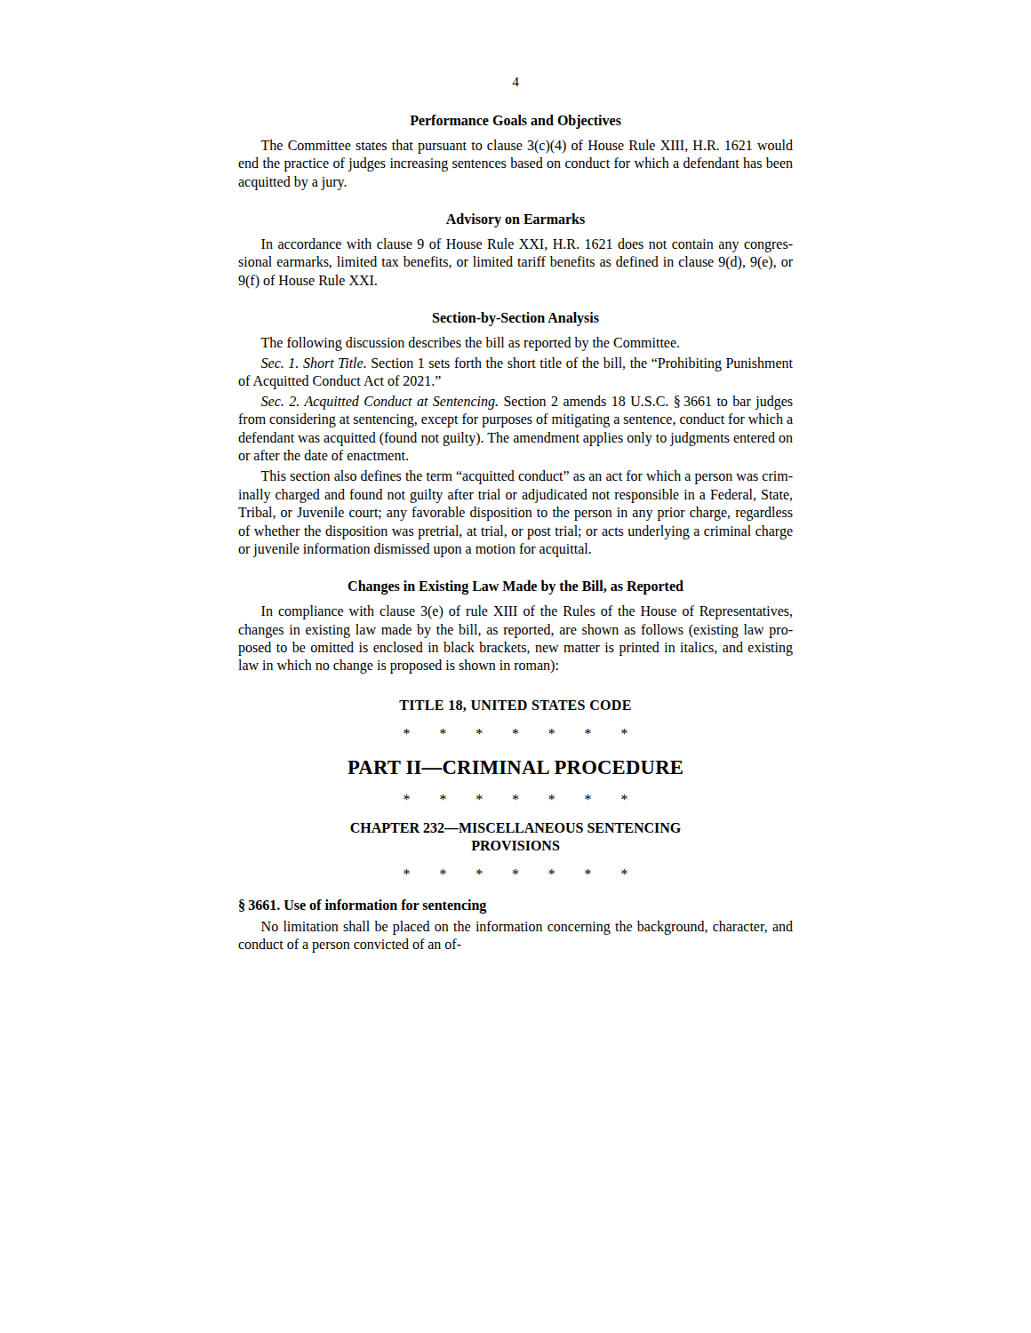4
Performance Goals and Objectives
The Committee states that pursuant to clause 3(c)(4) of House Rule XIII, H.R. 1621 would end the practice of judges increasing sentences based on conduct for which a defendant has been acquitted by a jury.
Advisory on Earmarks
In accordance with clause 9 of House Rule XXI, H.R. 1621 does not contain any congressional earmarks, limited tax benefits, or limited tariff benefits as defined in clause 9(d), 9(e), or 9(f) of House Rule XXI.
Section-by-Section Analysis
The following discussion describes the bill as reported by the Committee.
Sec. 1. Short Title. Section 1 sets forth the short title of the bill, the “Prohibiting Punishment of Acquitted Conduct Act of 2021.”
Sec. 2. Acquitted Conduct at Sentencing. Section 2 amends 18 U.S.C. § 3661 to bar judges from considering at sentencing, except for purposes of mitigating a sentence, conduct for which a defendant was acquitted (found not guilty). The amendment applies only to judgments entered on or after the date of enactment.
This section also defines the term “acquitted conduct” as an act for which a person was criminally charged and found not guilty after trial or adjudicated not responsible in a Federal, State, Tribal, or Juvenile court; any favorable disposition to the person in any prior charge, regardless of whether the disposition was pretrial, at trial, or post trial; or acts underlying a criminal charge or juvenile information dismissed upon a motion for acquittal.
Changes in Existing Law Made by the Bill, as Reported
In compliance with clause 3(e) of rule XIII of the Rules of the House of Representatives, changes in existing law made by the bill, as reported, are shown as follows (existing law proposed to be omitted is enclosed in black brackets, new matter is printed in italics, and existing law in which no change is proposed is shown in roman):
TITLE 18, UNITED STATES CODE
* * * * * * *
PART II—CRIMINAL PROCEDURE
* * * * * * *
CHAPTER 232—MISCELLANEOUS SENTENCING
PROVISIONS
* * * * * * *
§ 3661. Use of information for sentencing
No limitation shall be placed on the information concerning the background, character, and conduct of a person convicted of an of-